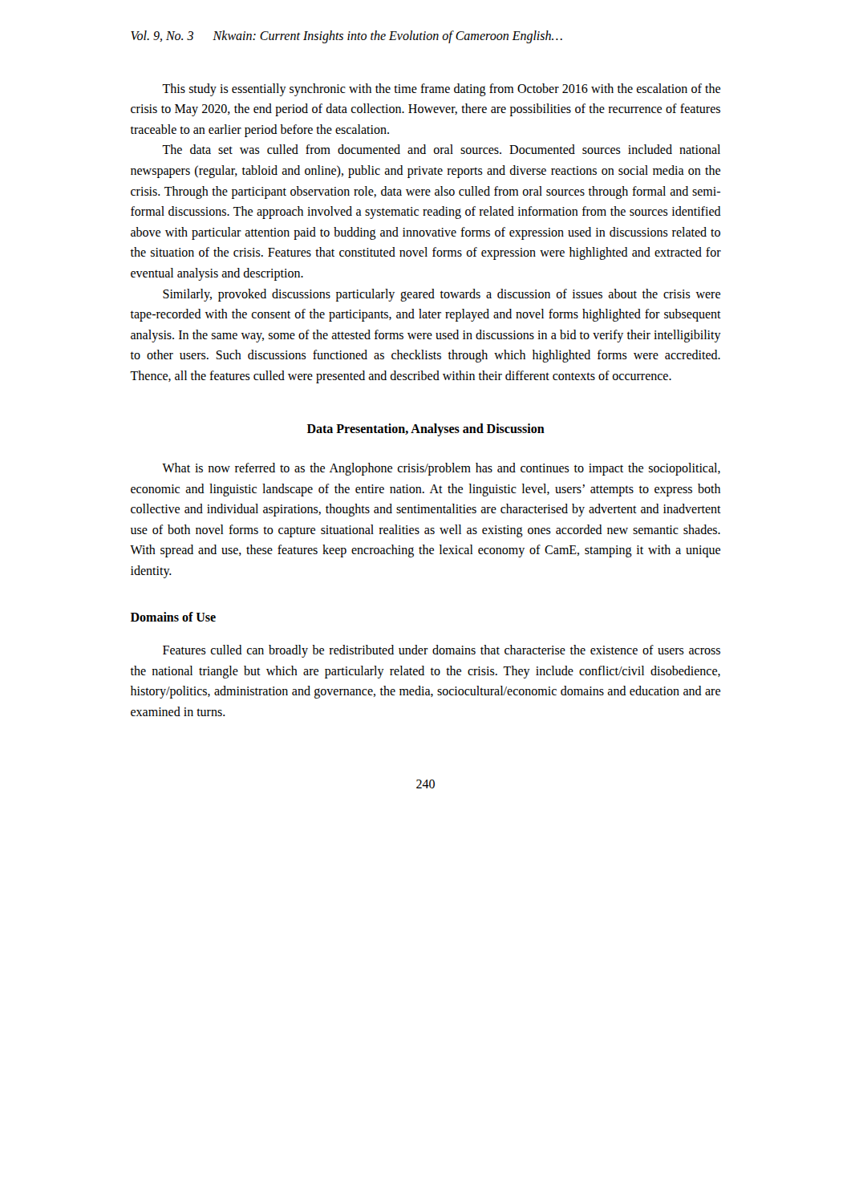Vol. 9, No. 3 Nkwain: Current Insights into the Evolution of Cameroon English…
This study is essentially synchronic with the time frame dating from October 2016 with the escalation of the crisis to May 2020, the end period of data collection. However, there are possibilities of the recurrence of features traceable to an earlier period before the escalation.
The data set was culled from documented and oral sources. Documented sources included national newspapers (regular, tabloid and online), public and private reports and diverse reactions on social media on the crisis. Through the participant observation role, data were also culled from oral sources through formal and semi-formal discussions. The approach involved a systematic reading of related information from the sources identified above with particular attention paid to budding and innovative forms of expression used in discussions related to the situation of the crisis. Features that constituted novel forms of expression were highlighted and extracted for eventual analysis and description.
Similarly, provoked discussions particularly geared towards a discussion of issues about the crisis were tape-recorded with the consent of the participants, and later replayed and novel forms highlighted for subsequent analysis. In the same way, some of the attested forms were used in discussions in a bid to verify their intelligibility to other users. Such discussions functioned as checklists through which highlighted forms were accredited. Thence, all the features culled were presented and described within their different contexts of occurrence.
Data Presentation, Analyses and Discussion
What is now referred to as the Anglophone crisis/problem has and continues to impact the sociopolitical, economic and linguistic landscape of the entire nation. At the linguistic level, users’ attempts to express both collective and individual aspirations, thoughts and sentimentalities are characterised by advertent and inadvertent use of both novel forms to capture situational realities as well as existing ones accorded new semantic shades. With spread and use, these features keep encroaching the lexical economy of CamE, stamping it with a unique identity.
Domains of Use
Features culled can broadly be redistributed under domains that characterise the existence of users across the national triangle but which are particularly related to the crisis. They include conflict/civil disobedience, history/politics, administration and governance, the media, sociocultural/economic domains and education and are examined in turns.
240